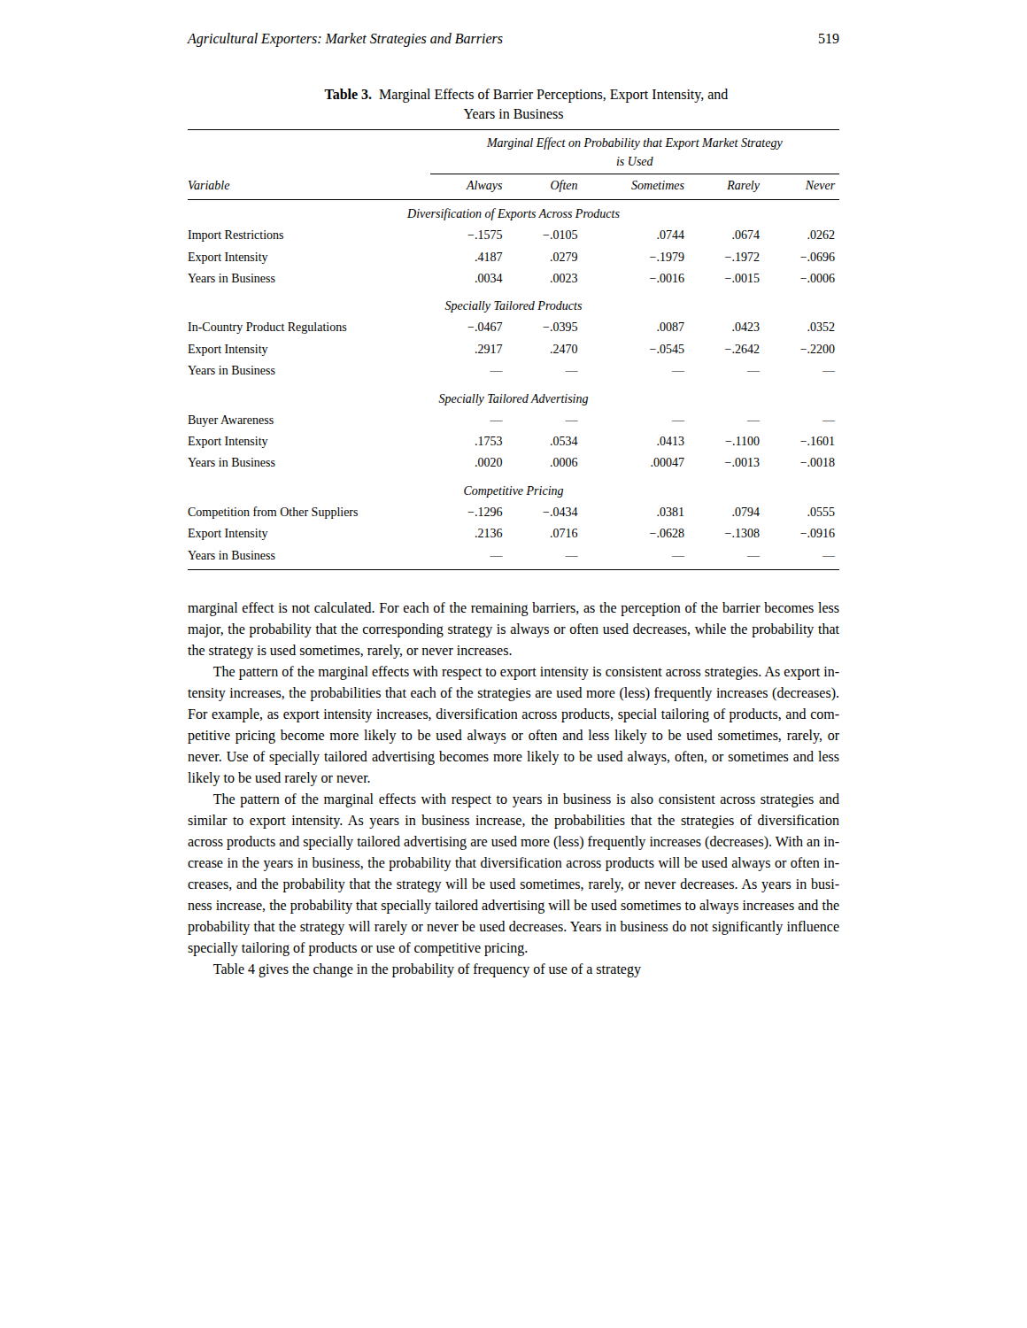Agricultural Exporters: Market Strategies and Barriers 519
Table 3. Marginal Effects of Barrier Perceptions, Export Intensity, and
Years in Business
| | Marginal Effect on Probability that Export Market Strategy is Used |
| --- | --- |
| Variable | Always | Often | Sometimes | Rarely | Never |
| Diversification of Exports Across Products |
| Import Restrictions | −.1575 | −.0105 | .0744 | .0674 | .0262 |
| Export Intensity | .4187 | .0279 | −.1979 | −.1972 | −.0696 |
| Years in Business | .0034 | .0023 | −.0016 | −.0015 | −.0006 |
| Specially Tailored Products |
| In-Country Product Regulations | −.0467 | −.0395 | .0087 | .0423 | .0352 |
| Export Intensity | .2917 | .2470 | −.0545 | −.2642 | −.2200 |
| Years in Business | — | — | — | — | — |
| Specially Tailored Advertising |
| Buyer Awareness | — | — | — | — | — |
| Export Intensity | .1753 | .0534 | .0413 | −.1100 | −.1601 |
| Years in Business | .0020 | .0006 | .00047 | −.0013 | −.0018 |
| Competitive Pricing |
| Competition from Other Suppliers | −.1296 | −.0434 | .0381 | .0794 | .0555 |
| Export Intensity | .2136 | .0716 | −.0628 | −.1308 | −.0916 |
| Years in Business | — | — | — | — | — |
marginal effect is not calculated. For each of the remaining barriers, as the perception of the barrier becomes less major, the probability that the corresponding strategy is always or often used decreases, while the probability that the strategy is used sometimes, rarely, or never increases.
The pattern of the marginal effects with respect to export intensity is consistent across strategies. As export intensity increases, the probabilities that each of the strategies are used more (less) frequently increases (decreases). For example, as export intensity increases, diversification across products, special tailoring of products, and competitive pricing become more likely to be used always or often and less likely to be used sometimes, rarely, or never. Use of specially tailored advertising becomes more likely to be used always, often, or sometimes and less likely to be used rarely or never.
The pattern of the marginal effects with respect to years in business is also consistent across strategies and similar to export intensity. As years in business increase, the probabilities that the strategies of diversification across products and specially tailored advertising are used more (less) frequently increases (decreases). With an increase in the years in business, the probability that diversification across products will be used always or often increases, and the probability that the strategy will be used sometimes, rarely, or never decreases. As years in business increase, the probability that specially tailored advertising will be used sometimes to always increases and the probability that the strategy will rarely or never be used decreases. Years in business do not significantly influence specially tailoring of products or use of competitive pricing.
Table 4 gives the change in the probability of frequency of use of a strategy